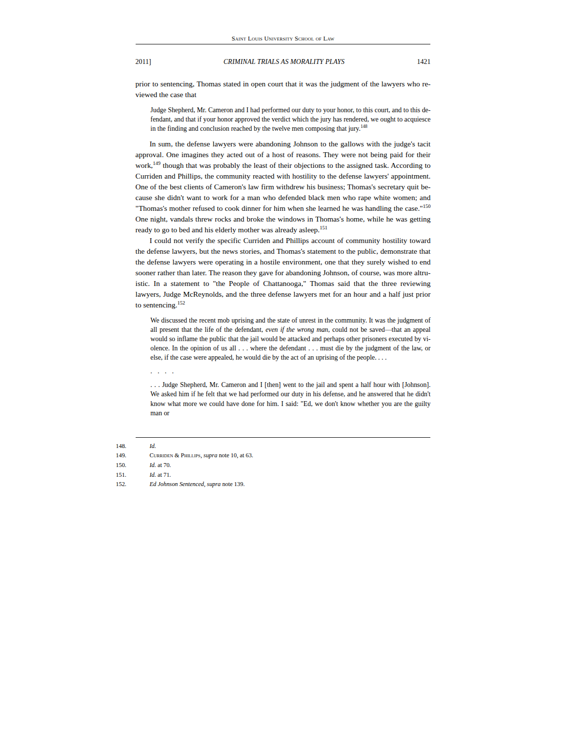Saint Louis University School of Law
2011] CRIMINAL TRIALS AS MORALITY PLAYS 1421
prior to sentencing, Thomas stated in open court that it was the judgment of the lawyers who reviewed the case that
Judge Shepherd, Mr. Cameron and I had performed our duty to your honor, to this court, and to this defendant, and that if your honor approved the verdict which the jury has rendered, we ought to acquiesce in the finding and conclusion reached by the twelve men composing that jury.148
In sum, the defense lawyers were abandoning Johnson to the gallows with the judge's tacit approval. One imagines they acted out of a host of reasons. They were not being paid for their work,149 though that was probably the least of their objections to the assigned task. According to Curriden and Phillips, the community reacted with hostility to the defense lawyers' appointment. One of the best clients of Cameron's law firm withdrew his business; Thomas's secretary quit because she didn't want to work for a man who defended black men who rape white women; and "Thomas's mother refused to cook dinner for him when she learned he was handling the case."150 One night, vandals threw rocks and broke the windows in Thomas's home, while he was getting ready to go to bed and his elderly mother was already asleep.151
I could not verify the specific Curriden and Phillips account of community hostility toward the defense lawyers, but the news stories, and Thomas's statement to the public, demonstrate that the defense lawyers were operating in a hostile environment, one that they surely wished to end sooner rather than later. The reason they gave for abandoning Johnson, of course, was more altruistic. In a statement to "the People of Chattanooga," Thomas said that the three reviewing lawyers, Judge McReynolds, and the three defense lawyers met for an hour and a half just prior to sentencing.152
We discussed the recent mob uprising and the state of unrest in the community. It was the judgment of all present that the life of the defendant, even if the wrong man, could not be saved—that an appeal would so inflame the public that the jail would be attacked and perhaps other prisoners executed by violence. In the opinion of us all . . . where the defendant . . . must die by the judgment of the law, or else, if the case were appealed, he would die by the act of an uprising of the people. . . .
. . . .
. . . Judge Shepherd, Mr. Cameron and I [then] went to the jail and spent a half hour with [Johnson]. We asked him if he felt that we had performed our duty in his defense, and he answered that he didn't know what more we could have done for him. I said: "Ed, we don't know whether you are the guilty man or
148. Id.
149. Curriden & Phillips, supra note 10, at 63.
150. Id. at 70.
151. Id. at 71.
152. Ed Johnson Sentenced, supra note 139.